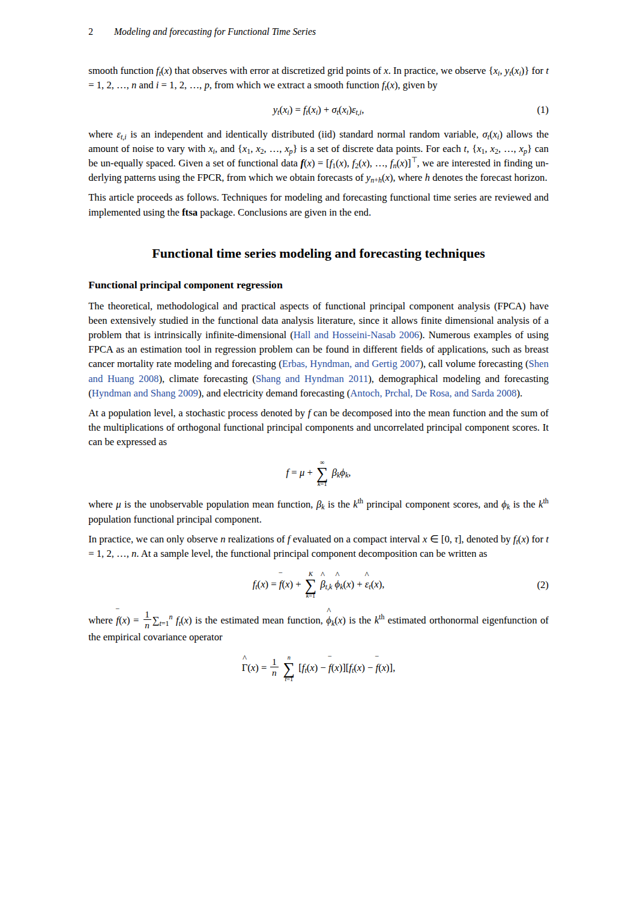2 Modeling and forecasting for Functional Time Series
smooth function ft(x) that observes with error at discretized grid points of x. In practice, we observe {xi, yt(xi)} for t = 1, 2, …, n and i = 1, 2, …, p, from which we extract a smooth function ft(x), given by
yt(xi) = ft(xi) + σt(xi)εt,i, (1)
where εt,i is an independent and identically distributed (iid) standard normal random variable, σt(xi) allows the amount of noise to vary with xi, and {x1, x2, …, xp} is a set of discrete data points. For each t, {x1, x2, …, xp} can be un-equally spaced. Given a set of functional data f(x) = [f1(x), f2(x), …, fn(x)]⊤, we are interested in finding underlying patterns using the FPCR, from which we obtain forecasts of yn+h(x), where h denotes the forecast horizon.
This article proceeds as follows. Techniques for modeling and forecasting functional time series are reviewed and implemented using the ftsa package. Conclusions are given in the end.
Functional time series modeling and forecasting techniques
Functional principal component regression
The theoretical, methodological and practical aspects of functional principal component analysis (FPCA) have been extensively studied in the functional data analysis literature, since it allows finite dimensional analysis of a problem that is intrinsically infinite-dimensional (Hall and Hosseini-Nasab 2006). Numerous examples of using FPCA as an estimation tool in regression problem can be found in different fields of applications, such as breast cancer mortality rate modeling and forecasting (Erbas, Hyndman, and Gertig 2007), call volume forecasting (Shen and Huang 2008), climate forecasting (Shang and Hyndman 2011), demographical modeling and forecasting (Hyndman and Shang 2009), and electricity demand forecasting (Antoch, Prchal, De Rosa, and Sarda 2008).
At a population level, a stochastic process denoted by f can be decomposed into the mean function and the sum of the multiplications of orthogonal functional principal components and uncorrelated principal component scores. It can be expressed as
f = μ + ∞∑k=1 βkϕk,
where μ is the unobservable population mean function, βk is the kth principal component scores, and ϕk is the kth population functional principal component.
In practice, we can only observe n realizations of f evaluated on a compact interval x ∈ [0, τ], denoted by ft(x) for t = 1, 2, …, n. At a sample level, the functional principal component decomposition can be written as
ft(x) = f‾(x) + K∑k=1 β^t,k ϕ^k(x) + ε^t(x), (2)
where f‾(x) = 1 n∑t=1n ft(x) is the estimated mean function, ϕ^k(x) is the kth estimated orthonormal eigenfunction of the empirical covariance operator
Γ^(x) = 1 n n∑t=1 [ft(x) − f‾(x)][ft(x) − f‾(x)],